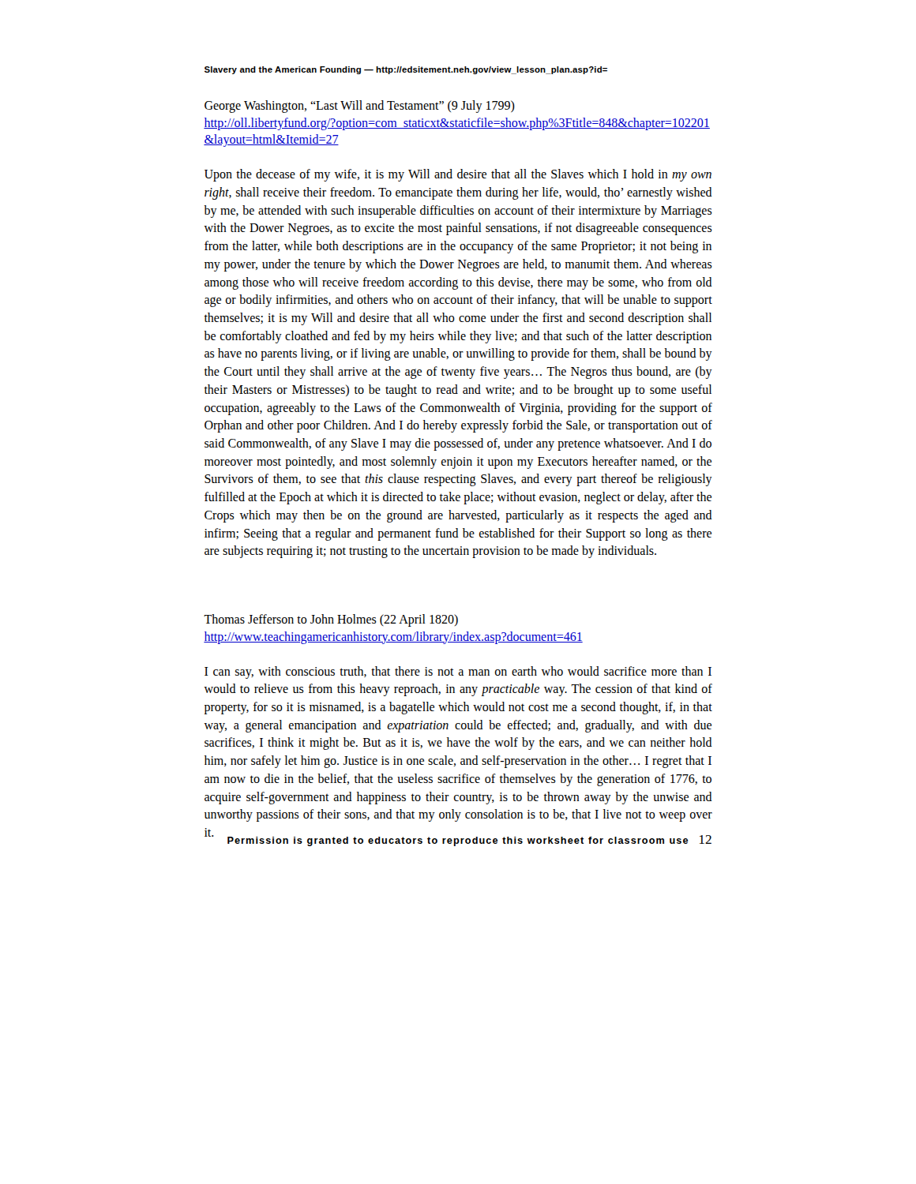Slavery and the American Founding — http://edsitement.neh.gov/view_lesson_plan.asp?id=
George Washington, “Last Will and Testament” (9 July 1799)
http://oll.libertyfund.org/?option=com_staticxt&staticfile=show.php%3Ftitle=848&chapter=102201&layout=html&Itemid=27
Upon the decease of my wife, it is my Will and desire that all the Slaves which I hold in my own right, shall receive their freedom. To emancipate them during her life, would, tho’ earnestly wished by me, be attended with such insuperable difficulties on account of their intermixture by Marriages with the Dower Negroes, as to excite the most painful sensations, if not disagreeable consequences from the latter, while both descriptions are in the occupancy of the same Proprietor; it not being in my power, under the tenure by which the Dower Negroes are held, to manumit them. And whereas among those who will receive freedom according to this devise, there may be some, who from old age or bodily infirmities, and others who on account of their infancy, that will be unable to support themselves; it is my Will and desire that all who come under the first and second description shall be comfortably cloathed and fed by my heirs while they live; and that such of the latter description as have no parents living, or if living are unable, or unwilling to provide for them, shall be bound by the Court until they shall arrive at the age of twenty five years… The Negros thus bound, are (by their Masters or Mistresses) to be taught to read and write; and to be brought up to some useful occupation, agreeably to the Laws of the Commonwealth of Virginia, providing for the support of Orphan and other poor Children. And I do hereby expressly forbid the Sale, or transportation out of said Commonwealth, of any Slave I may die possessed of, under any pretence whatsoever. And I do moreover most pointedly, and most solemnly enjoin it upon my Executors hereafter named, or the Survivors of them, to see that this clause respecting Slaves, and every part thereof be religiously fulfilled at the Epoch at which it is directed to take place; without evasion, neglect or delay, after the Crops which may then be on the ground are harvested, particularly as it respects the aged and infirm; Seeing that a regular and permanent fund be established for their Support so long as there are subjects requiring it; not trusting to the uncertain provision to be made by individuals.
Thomas Jefferson to John Holmes (22 April 1820)
http://www.teachingamericanhistory.com/library/index.asp?document=461
I can say, with conscious truth, that there is not a man on earth who would sacrifice more than I would to relieve us from this heavy reproach, in any practicable way. The cession of that kind of property, for so it is misnamed, is a bagatelle which would not cost me a second thought, if, in that way, a general emancipation and expatriation could be effected; and, gradually, and with due sacrifices, I think it might be. But as it is, we have the wolf by the ears, and we can neither hold him, nor safely let him go. Justice is in one scale, and self-preservation in the other… I regret that I am now to die in the belief, that the useless sacrifice of themselves by the generation of 1776, to acquire self-government and happiness to their country, is to be thrown away by the unwise and unworthy passions of their sons, and that my only consolation is to be, that I live not to weep over it.
Permission is granted to educators to reproduce this worksheet for classroom use 12